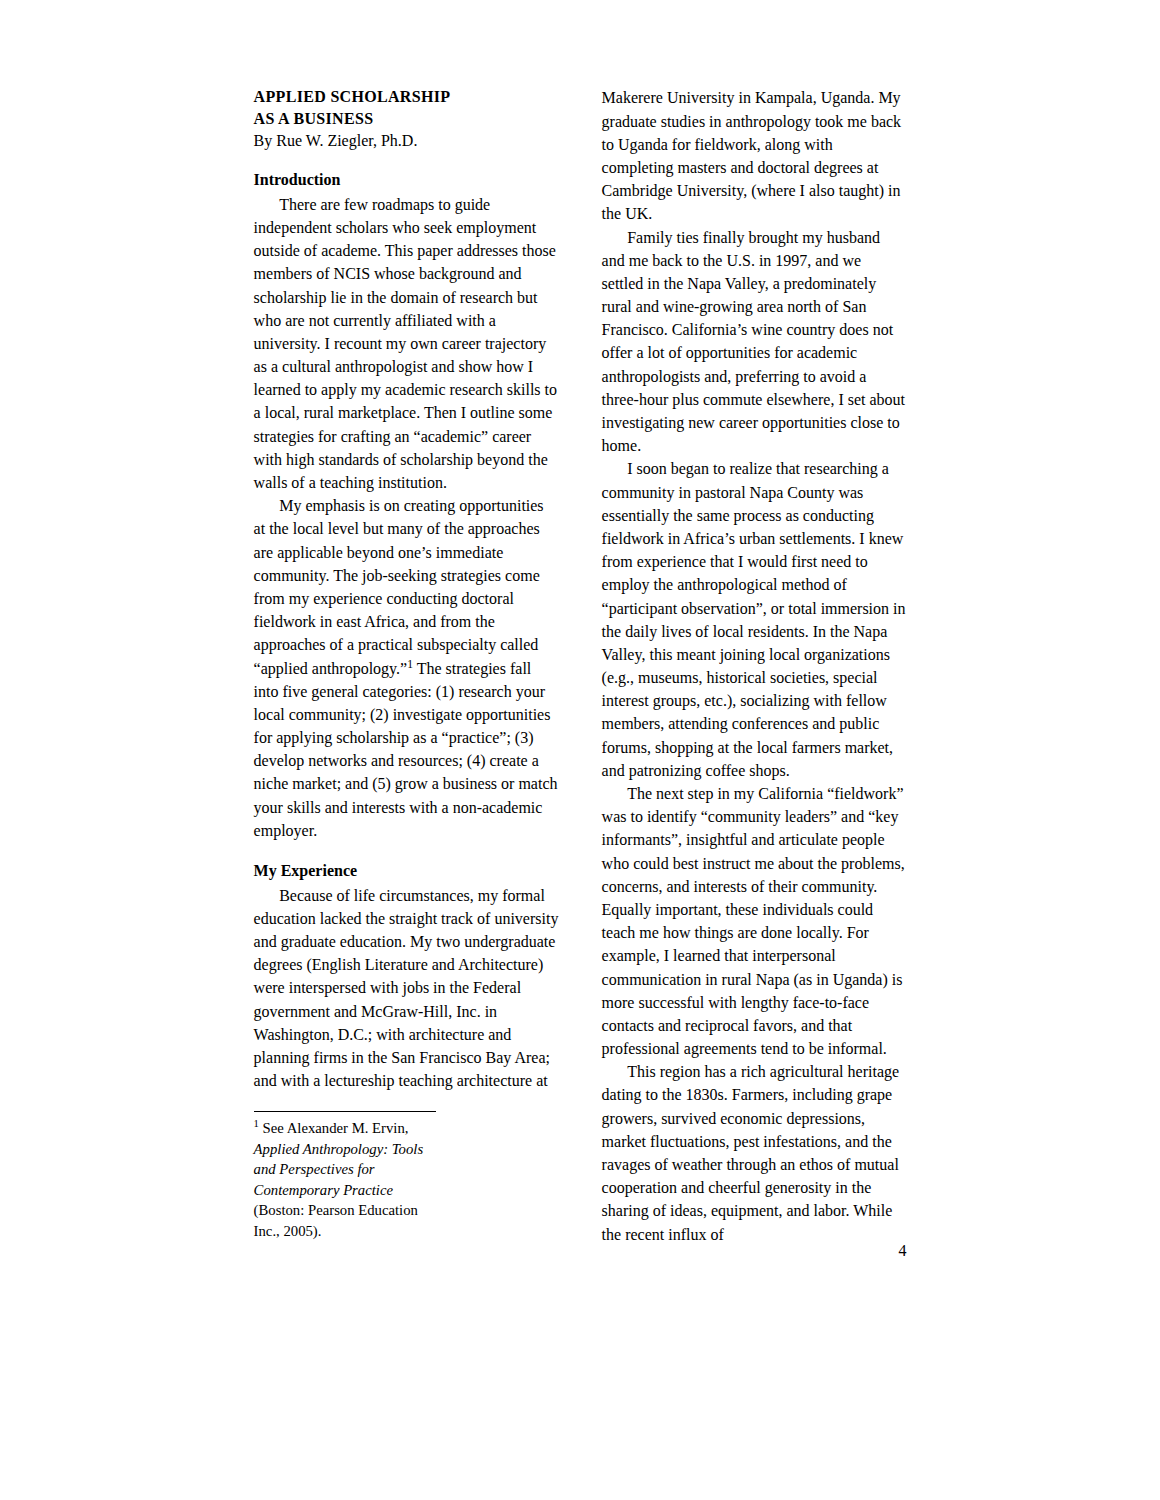APPLIED SCHOLARSHIP
AS A BUSINESS
By Rue W. Ziegler, Ph.D.
Introduction
There are few roadmaps to guide independent scholars who seek employment outside of academe. This paper addresses those members of NCIS whose background and scholarship lie in the domain of research but who are not currently affiliated with a university. I recount my own career trajectory as a cultural anthropologist and show how I learned to apply my academic research skills to a local, rural marketplace. Then I outline some strategies for crafting an “academic” career with high standards of scholarship beyond the walls of a teaching institution.
My emphasis is on creating opportunities at the local level but many of the approaches are applicable beyond one’s immediate community. The job-seeking strategies come from my experience conducting doctoral fieldwork in east Africa, and from the approaches of a practical subspecialty called “applied anthropology.”1 The strategies fall into five general categories: (1) research your local community; (2) investigate opportunities for applying scholarship as a “practice”; (3) develop networks and resources; (4) create a niche market; and (5) grow a business or match your skills and interests with a non-academic employer.
My Experience
Because of life circumstances, my formal education lacked the straight track of university and graduate education. My two undergraduate degrees (English Literature and Architecture) were interspersed with jobs in the Federal government and McGraw-Hill, Inc. in Washington, D.C.; with architecture and planning firms in the San Francisco Bay Area; and with a lectureship teaching architecture at
1 See Alexander M. Ervin, Applied Anthropology: Tools and Perspectives for Contemporary Practice (Boston: Pearson Education Inc., 2005).
Makerere University in Kampala, Uganda. My graduate studies in anthropology took me back to Uganda for fieldwork, along with completing masters and doctoral degrees at Cambridge University, (where I also taught) in the UK.
Family ties finally brought my husband and me back to the U.S. in 1997, and we settled in the Napa Valley, a predominately rural and wine-growing area north of San Francisco. California’s wine country does not offer a lot of opportunities for academic anthropologists and, preferring to avoid a three-hour plus commute elsewhere, I set about investigating new career opportunities close to home.
I soon began to realize that researching a community in pastoral Napa County was essentially the same process as conducting fieldwork in Africa’s urban settlements. I knew from experience that I would first need to employ the anthropological method of “participant observation”, or total immersion in the daily lives of local residents. In the Napa Valley, this meant joining local organizations (e.g., museums, historical societies, special interest groups, etc.), socializing with fellow members, attending conferences and public forums, shopping at the local farmers market, and patronizing coffee shops.
The next step in my California “fieldwork” was to identify “community leaders” and “key informants”, insightful and articulate people who could best instruct me about the problems, concerns, and interests of their community. Equally important, these individuals could teach me how things are done locally. For example, I learned that interpersonal communication in rural Napa (as in Uganda) is more successful with lengthy face-to-face contacts and reciprocal favors, and that professional agreements tend to be informal.
This region has a rich agricultural heritage dating to the 1830s. Farmers, including grape growers, survived economic depressions, market fluctuations, pest infestations, and the ravages of weather through an ethos of mutual cooperation and cheerful generosity in the sharing of ideas, equipment, and labor. While the recent influx of
4